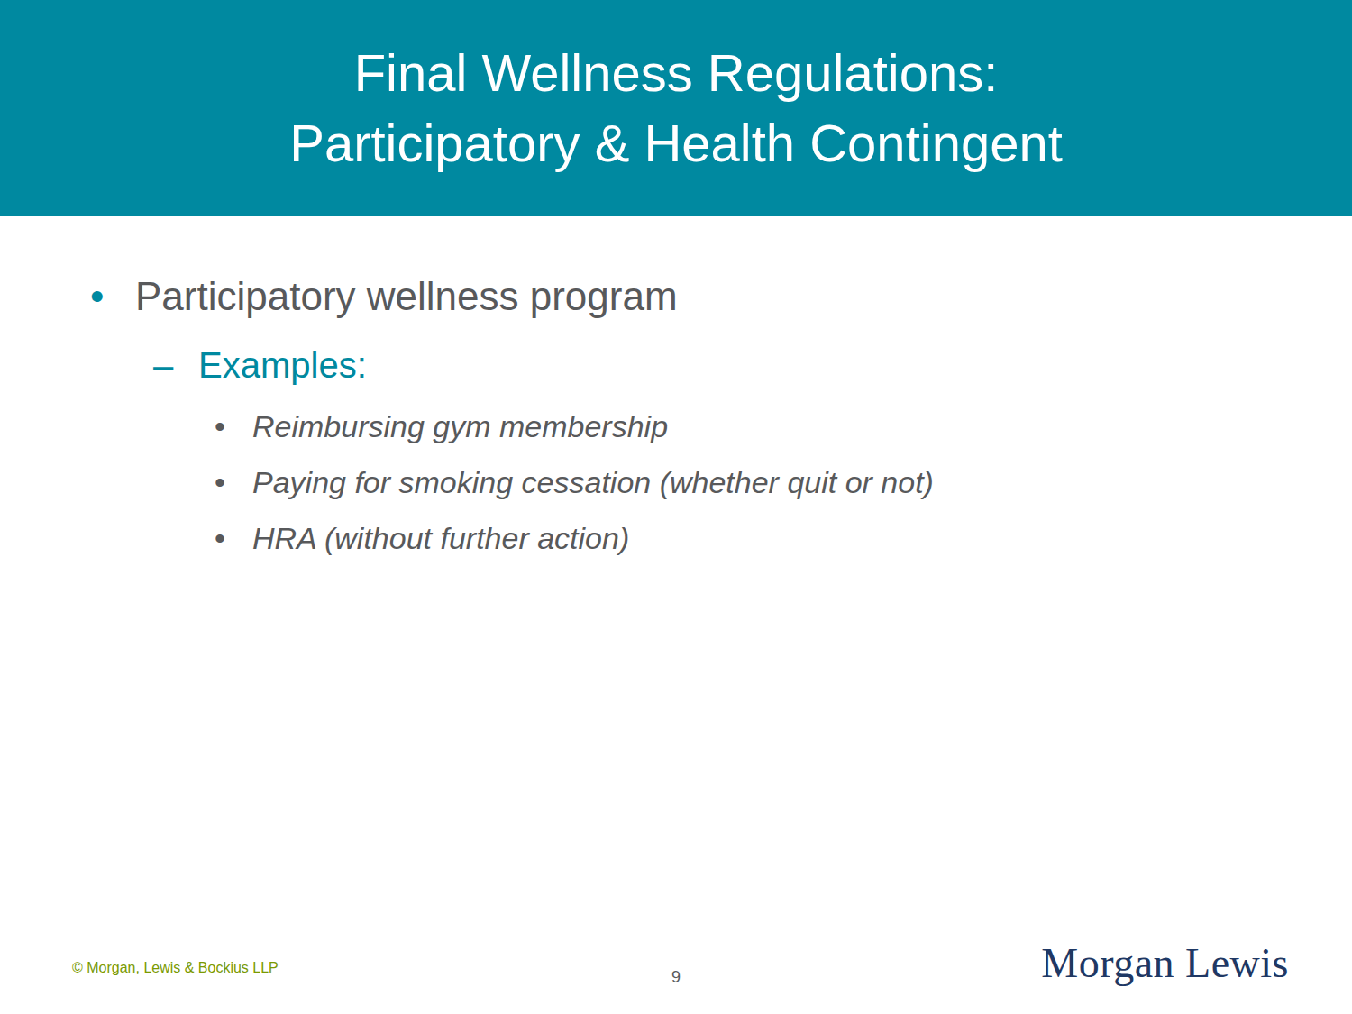Final Wellness Regulations:
Participatory & Health Contingent
Participatory wellness program
Examples:
Reimbursing gym membership
Paying for smoking cessation (whether quit or not)
HRA (without further action)
© Morgan, Lewis & Bockius LLP
9
Morgan Lewis